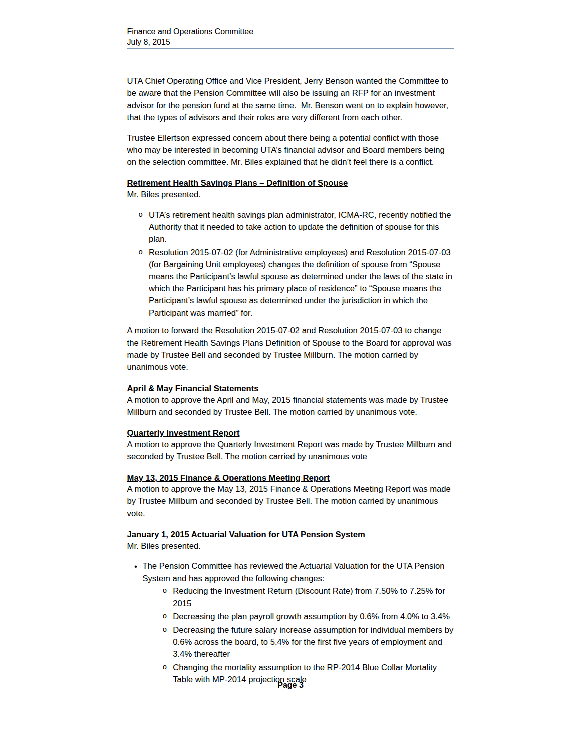Finance and Operations Committee
July 8, 2015
UTA Chief Operating Office and Vice President, Jerry Benson wanted the Committee to be aware that the Pension Committee will also be issuing an RFP for an investment advisor for the pension fund at the same time. Mr. Benson went on to explain however, that the types of advisors and their roles are very different from each other.
Trustee Ellertson expressed concern about there being a potential conflict with those who may be interested in becoming UTA’s financial advisor and Board members being on the selection committee. Mr. Biles explained that he didn’t feel there is a conflict.
Retirement Health Savings Plans – Definition of Spouse
Mr. Biles presented.
UTA’s retirement health savings plan administrator, ICMA-RC, recently notified the Authority that it needed to take action to update the definition of spouse for this plan.
Resolution 2015-07-02 (for Administrative employees) and Resolution 2015-07-03 (for Bargaining Unit employees) changes the definition of spouse from “Spouse means the Participant’s lawful spouse as determined under the laws of the state in which the Participant has his primary place of residence” to “Spouse means the Participant’s lawful spouse as determined under the jurisdiction in which the Participant was married” for.
A motion to forward the Resolution 2015-07-02 and Resolution 2015-07-03 to change the Retirement Health Savings Plans Definition of Spouse to the Board for approval was made by Trustee Bell and seconded by Trustee Millburn. The motion carried by unanimous vote.
April & May Financial Statements
A motion to approve the April and May, 2015 financial statements was made by Trustee Millburn and seconded by Trustee Bell. The motion carried by unanimous vote.
Quarterly Investment Report
A motion to approve the Quarterly Investment Report was made by Trustee Millburn and seconded by Trustee Bell. The motion carried by unanimous vote
May 13, 2015 Finance & Operations Meeting Report
A motion to approve the May 13, 2015 Finance & Operations Meeting Report was made by Trustee Millburn and seconded by Trustee Bell. The motion carried by unanimous vote.
January 1, 2015 Actuarial Valuation for UTA Pension System
Mr. Biles presented.
The Pension Committee has reviewed the Actuarial Valuation for the UTA Pension System and has approved the following changes:
Reducing the Investment Return (Discount Rate) from 7.50% to 7.25% for 2015
Decreasing the plan payroll growth assumption by 0.6% from 4.0% to 3.4%
Decreasing the future salary increase assumption for individual members by 0.6% across the board, to 5.4% for the first five years of employment and 3.4% thereafter
Changing the mortality assumption to the RP-2014 Blue Collar Mortality Table with MP-2014 projection scale
Page 3